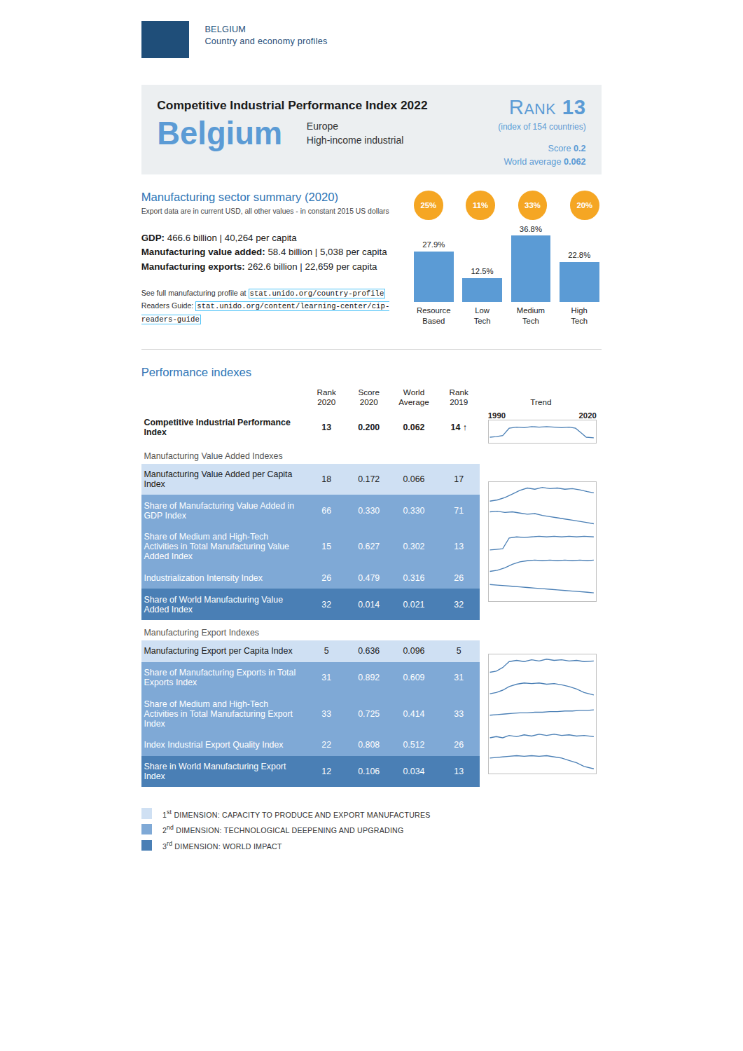BELGIUM
Country and economy profiles
Competitive Industrial Performance Index 2022
Belgium Europe
High-income industrial
RANK 13
(index of 154 countries)
Score 0.2
World average 0.062
Manufacturing sector summary (2020)
Export data are in current USD, all other values - in constant 2015 US dollars
GDP: 466.6 billion | 40,264 per capita
Manufacturing value added: 58.4 billion | 5,038 per capita
Manufacturing exports: 262.6 billion | 22,659 per capita
See full manufacturing profile at stat.unido.org/country-profile
Readers Guide: stat.unido.org/content/learning-center/cip-readers-guide
25%
11%
33%
20%
27.9%
12.5%
36.8%
22.8%
Resource
Based
Low
Tech
Medium
Tech
High
Tech
Performance indexes
| | Rank 2020 | Score 2020 | World Average | Rank 2019 | Trend |
| --- | --- | --- | --- | --- | --- |
| Competitive Industrial Performance Index | 13 | 0.200 | 0.062 | 14 ↑ | 1990 2020 |
| Manufacturing Value Added Indexes | | | | | |
| Manufacturing Value Added per Capita Index | 18 | 0.172 | 0.066 | 17 | |
| Share of Manufacturing Value Added in GDP Index | 66 | 0.330 | 0.330 | 71 |
| Share of Medium and High-Tech Activities in Total Manufacturing Value Added Index | 15 | 0.627 | 0.302 | 13 |
| Industrialization Intensity Index | 26 | 0.479 | 0.316 | 26 |
| Share of World Manufacturing Value Added Index | 32 | 0.014 | 0.021 | 32 |
| Manufacturing Export Indexes | | | | | |
| Manufacturing Export per Capita Index | 5 | 0.636 | 0.096 | 5 | |
| Share of Manufacturing Exports in Total Exports Index | 31 | 0.892 | 0.609 | 31 |
| Share of Medium and High-Tech Activities in Total Manufacturing Export Index | 33 | 0.725 | 0.414 | 33 |
| Index Industrial Export Quality Index | 22 | 0.808 | 0.512 | 26 |
| Share in World Manufacturing Export Index | 12 | 0.106 | 0.034 | 13 |
1st DIMENSION: CAPACITY TO PRODUCE AND EXPORT MANUFACTURES
2nd DIMENSION: TECHNOLOGICAL DEEPENING AND UPGRADING
3rd DIMENSION: WORLD IMPACT